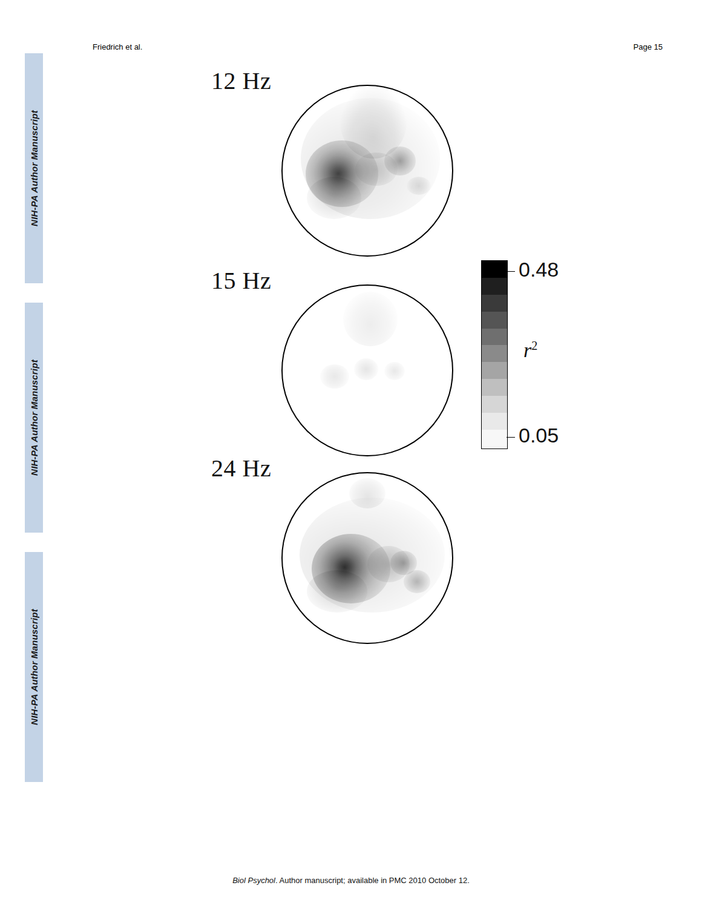NIH-PA Author Manuscript
NIH-PA Author Manuscript
NIH-PA Author Manuscript
Friedrich et al.
Page 15
12 Hz
15 Hz
24 Hz
0.48
0.05
r2
Biol Psychol. Author manuscript; available in PMC 2010 October 12.